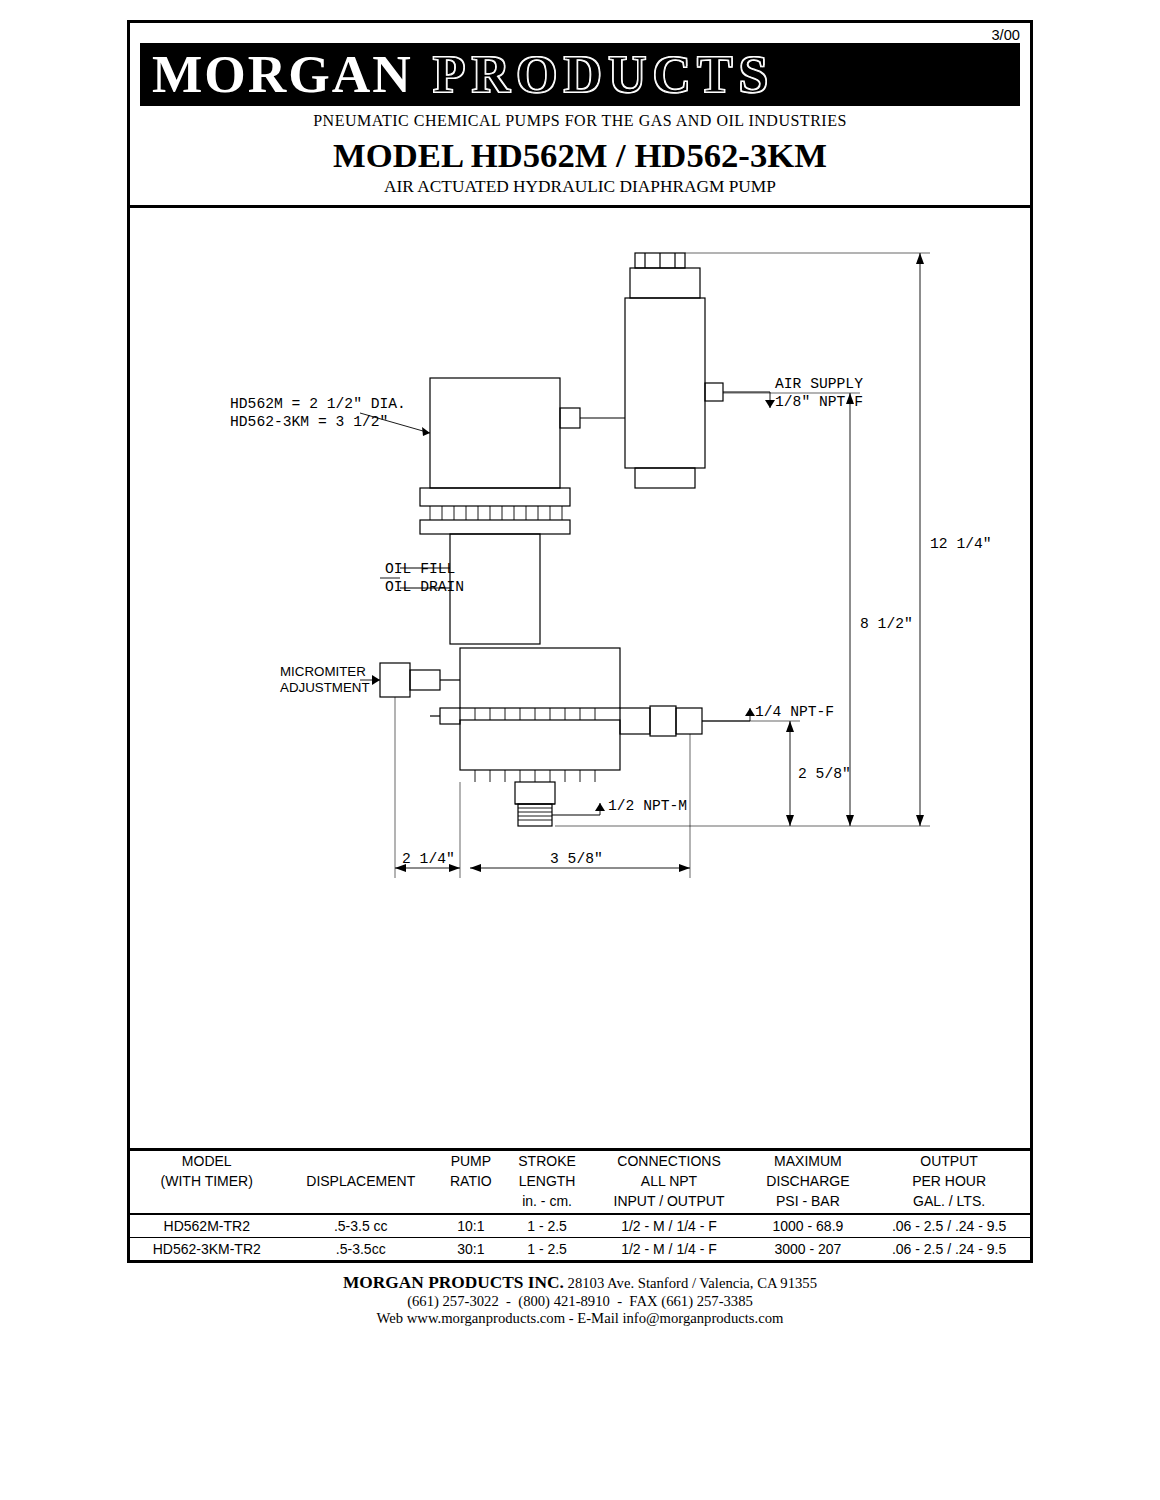3/00
MORGAN
PRODUCTS
PNEUMATIC CHEMICAL PUMPS FOR THE GAS AND OIL INDUSTRIES
MODEL HD562M / HD562-3KM
AIR ACTUATED HYDRAULIC DIAPHRAGM PUMP
HD562M = 2 1/2" DIA. HD562-3KM = 3 1/2" AIR SUPPLY 1/8" NPT-F OIL FILL OIL DRAIN 1/4 NPT-F 1/2 NPT-M 12 1/4" 8 1/2" 2 5/8" 2 1/4" 3 5/8" MICROMITER ADJUSTMENT
| MODEL | | PUMP | STROKE | CONNECTIONS | MAXIMUM | OUTPUT |
| --- | --- | --- | --- | --- | --- | --- |
| (WITH TIMER) | DISPLACEMENT | RATIO | LENGTH | ALL NPT | DISCHARGE | PER HOUR |
| | | | in. - cm. | INPUT / OUTPUT | PSI - BAR | GAL. / LTS. |
| HD562M-TR2 | .5-3.5 cc | 10:1 | 1 - 2.5 | 1/2 - M / 1/4 - F | 1000 - 68.9 | .06 - 2.5 / .24 - 9.5 |
| HD562-3KM-TR2 | .5-3.5cc | 30:1 | 1 - 2.5 | 1/2 - M / 1/4 - F | 3000 - 207 | .06 - 2.5 / .24 - 9.5 |
MORGAN PRODUCTS INC. 28103 Ave. Stanford / Valencia, CA 91355
(661) 257-3022 - (800) 421-8910 - FAX (661) 257-3385
Web www.morganproducts.com - E-Mail info@morganproducts.com